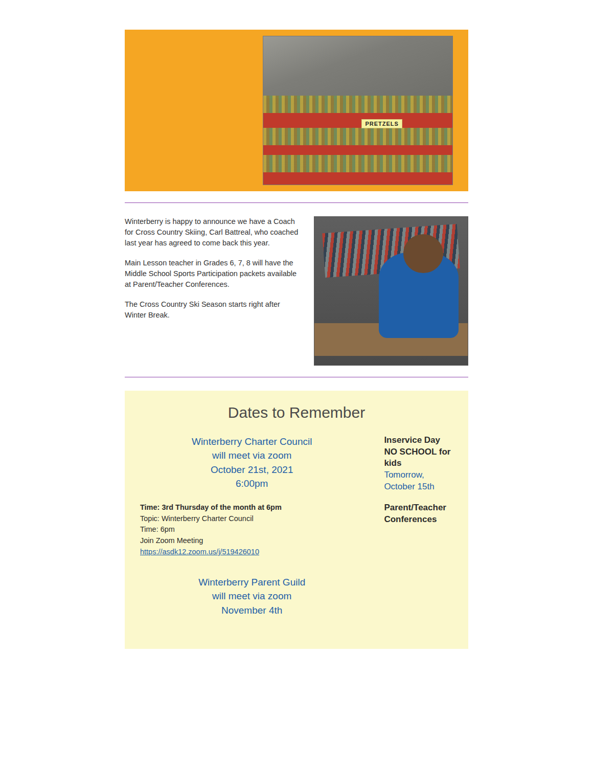PRETZELS
Winterberry is happy to announce we have a Coach for Cross Country Skiing, Carl Battreal, who coached last year has agreed to come back this year.
Main Lesson teacher in Grades 6, 7, 8 will have the Middle School Sports Participation packets available at Parent/Teacher Conferences.
The Cross Country Ski Season starts right after Winter Break.
Dates to Remember
Winterberry Charter Council
will meet via zoom
October 21st, 2021
6:00pm
Time: 3rd Thursday of the month at 6pm
Topic: Winterberry Charter Council
Time: 6pm
Join Zoom Meeting
https://asdk12.zoom.us/j/519426010
Winterberry Parent Guild
will meet via zoom
November 4th
Inservice Day
NO SCHOOL for kids
Tomorrow, October 15th
Parent/Teacher Conferences